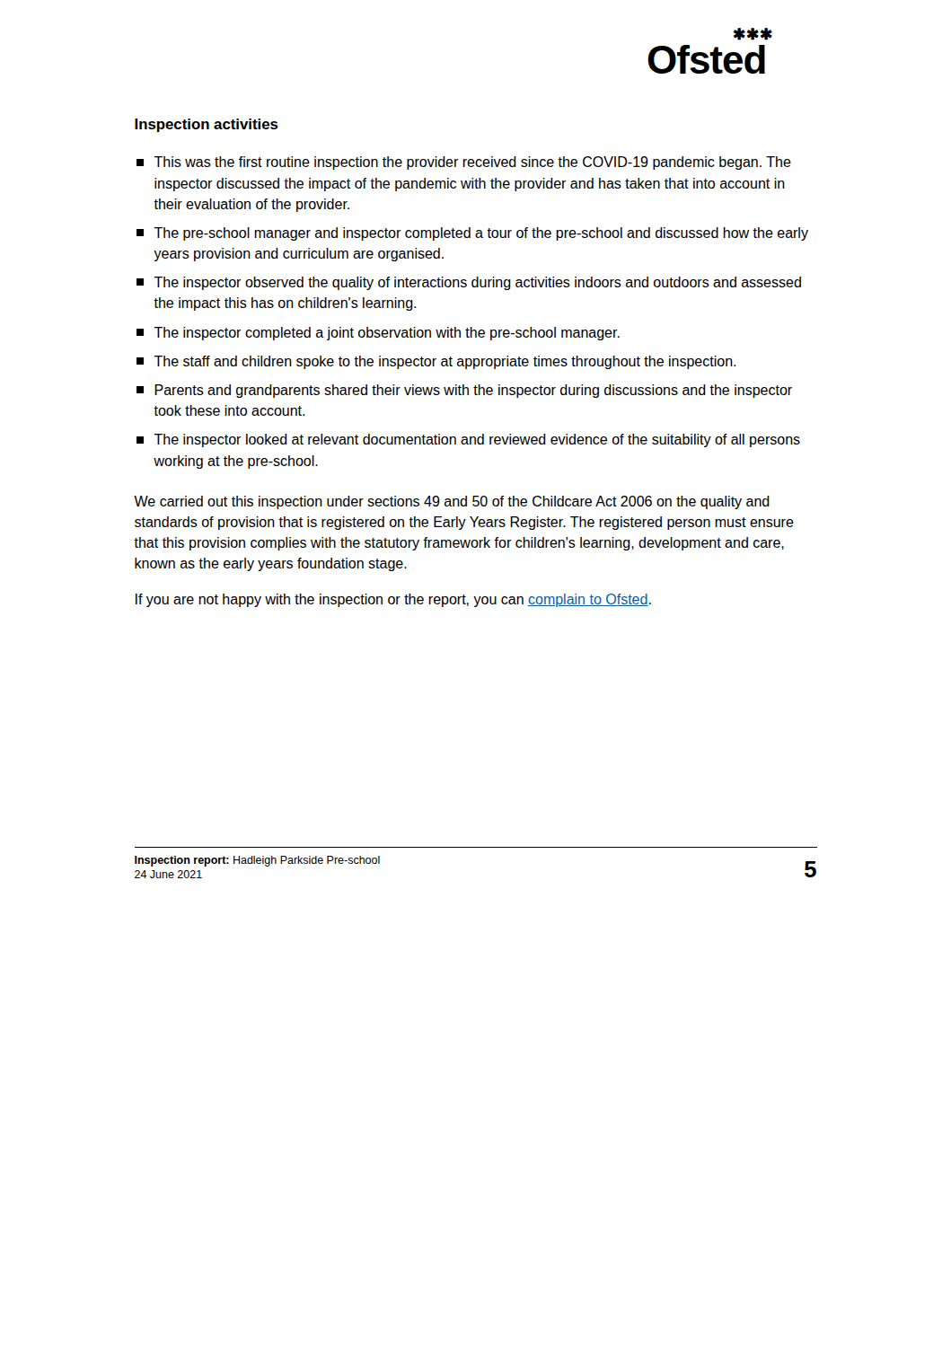✱✱✱ Ofsted
Inspection activities
This was the first routine inspection the provider received since the COVID-19 pandemic began. The inspector discussed the impact of the pandemic with the provider and has taken that into account in their evaluation of the provider.
The pre-school manager and inspector completed a tour of the pre-school and discussed how the early years provision and curriculum are organised.
The inspector observed the quality of interactions during activities indoors and outdoors and assessed the impact this has on children's learning.
The inspector completed a joint observation with the pre-school manager.
The staff and children spoke to the inspector at appropriate times throughout the inspection.
Parents and grandparents shared their views with the inspector during discussions and the inspector took these into account.
The inspector looked at relevant documentation and reviewed evidence of the suitability of all persons working at the pre-school.
We carried out this inspection under sections 49 and 50 of the Childcare Act 2006 on the quality and standards of provision that is registered on the Early Years Register. The registered person must ensure that this provision complies with the statutory framework for children's learning, development and care, known as the early years foundation stage.
If you are not happy with the inspection or the report, you can complain to Ofsted.
Inspection report: Hadleigh Parkside Pre-school
24 June 2021
5